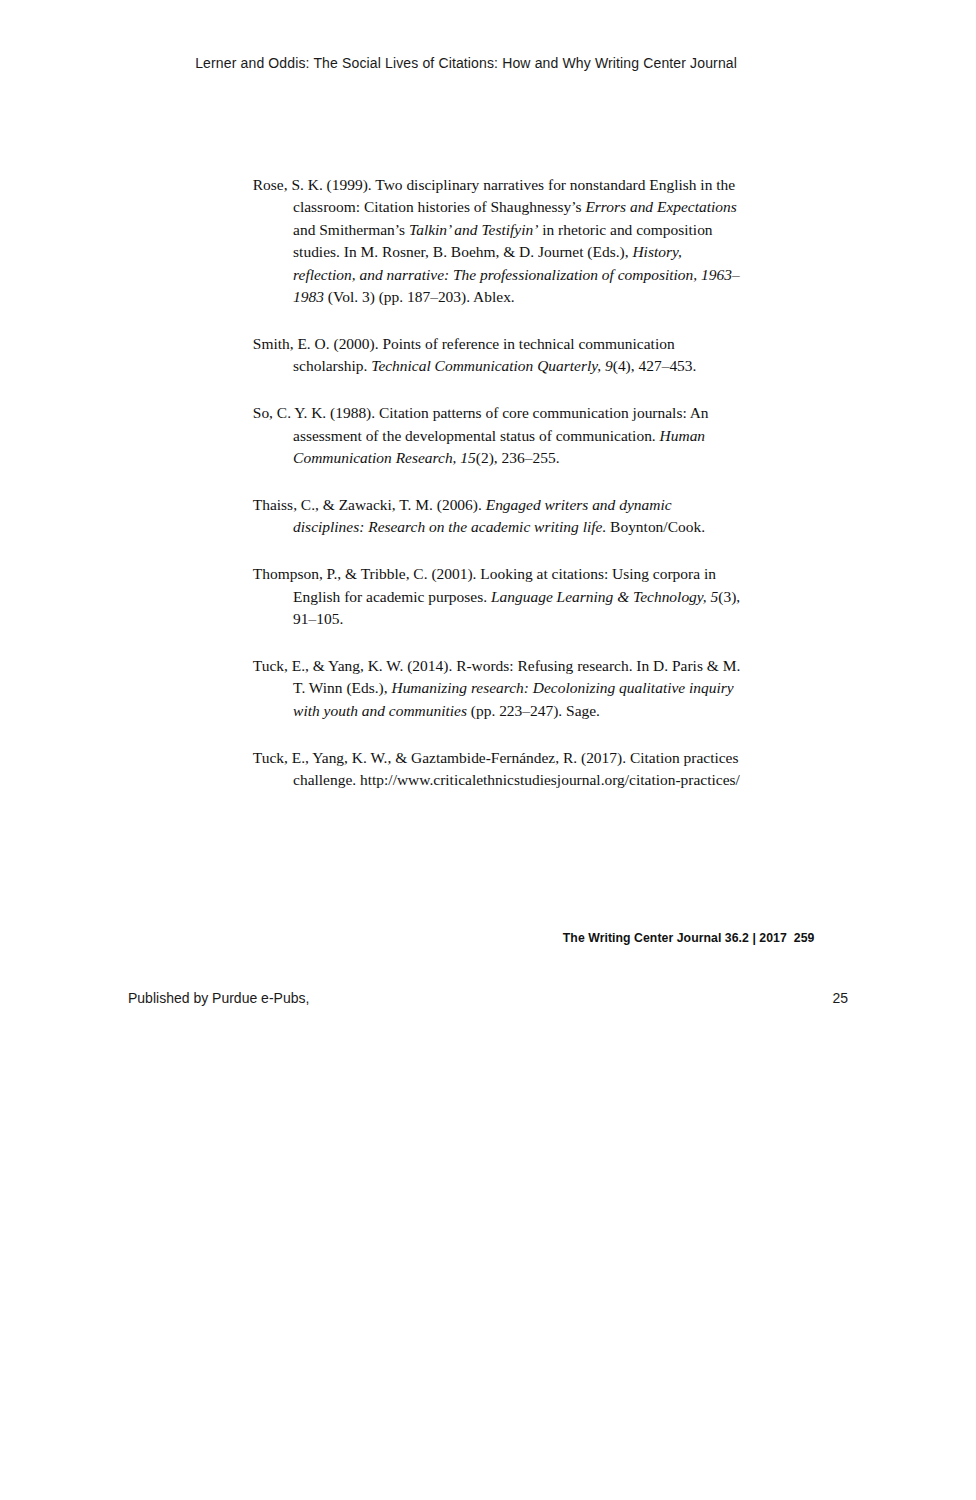Lerner and Oddis: The Social Lives of Citations: How and Why Writing Center Journal
Rose, S. K. (1999). Two disciplinary narratives for nonstandard English in the classroom: Citation histories of Shaughnessy’s Errors and Expectations and Smitherman’s Talkin’ and Testifyin’ in rhetoric and composition studies. In M. Rosner, B. Boehm, & D. Journet (Eds.), History, reflection, and narrative: The professionalization of composition, 1963–1983 (Vol. 3) (pp. 187–203). Ablex.
Smith, E. O. (2000). Points of reference in technical communication scholarship. Technical Communication Quarterly, 9(4), 427–453.
So, C. Y. K. (1988). Citation patterns of core communication journals: An assessment of the developmental status of communication. Human Communication Research, 15(2), 236–255.
Thaiss, C., & Zawacki, T. M. (2006). Engaged writers and dynamic disciplines: Research on the academic writing life. Boynton/Cook.
Thompson, P., & Tribble, C. (2001). Looking at citations: Using corpora in English for academic purposes. Language Learning & Technology, 5(3), 91–105.
Tuck, E., & Yang, K. W. (2014). R-words: Refusing research. In D. Paris & M. T. Winn (Eds.), Humanizing research: Decolonizing qualitative inquiry with youth and communities (pp. 223–247). Sage.
Tuck, E., Yang, K. W., & Gaztambide-Fernández, R. (2017). Citation practices challenge. http://www.criticalethnicstudiesjournal.org/citation-practices/
The Writing Center Journal 36.2 | 2017 259
Published by Purdue e-Pubs, 25